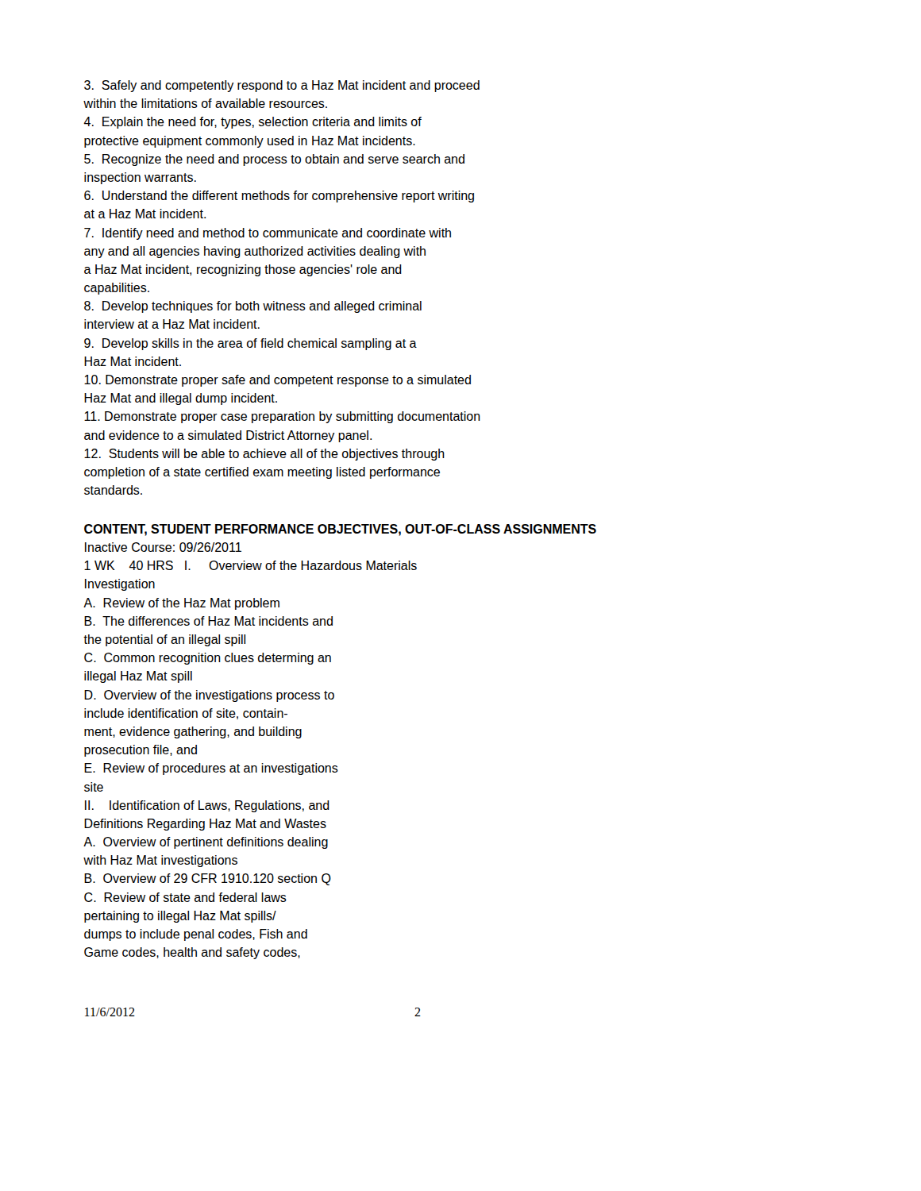3. Safely and competently respond to a Haz Mat incident and proceed
within the limitations of available resources.
4. Explain the need for, types, selection criteria and limits of
protective equipment commonly used in Haz Mat incidents.
5. Recognize the need and process to obtain and serve search and
inspection warrants.
6. Understand the different methods for comprehensive report writing
at a Haz Mat incident.
7. Identify need and method to communicate and coordinate with
any and all agencies having authorized activities dealing with
a Haz Mat incident, recognizing those agencies' role and
capabilities.
8. Develop techniques for both witness and alleged criminal
interview at a Haz Mat incident.
9. Develop skills in the area of field chemical sampling at a
Haz Mat incident.
10. Demonstrate proper safe and competent response to a simulated
Haz Mat and illegal dump incident.
11. Demonstrate proper case preparation by submitting documentation
and evidence to a simulated District Attorney panel.
12. Students will be able to achieve all of the objectives through
completion of a state certified exam meeting listed performance
standards.
Content, Student Performance Objectives, Out-of-Class Assignments
Inactive Course: 09/26/2011
1 WK 40 HRS I. Overview of the Hazardous Materials
Investigation
A. Review of the Haz Mat problem
B. The differences of Haz Mat incidents and
the potential of an illegal spill
C. Common recognition clues determing an
illegal Haz Mat spill
D. Overview of the investigations process to
include identification of site, contain-
ment, evidence gathering, and building
prosecution file, and
E. Review of procedures at an investigations
site
II. Identification of Laws, Regulations, and
Definitions Regarding Haz Mat and Wastes
A. Overview of pertinent definitions dealing
with Haz Mat investigations
B. Overview of 29 CFR 1910.120 section Q
C. Review of state and federal laws
pertaining to illegal Haz Mat spills/
dumps to include penal codes, Fish and
Game codes, health and safety codes,
11/6/2012 2